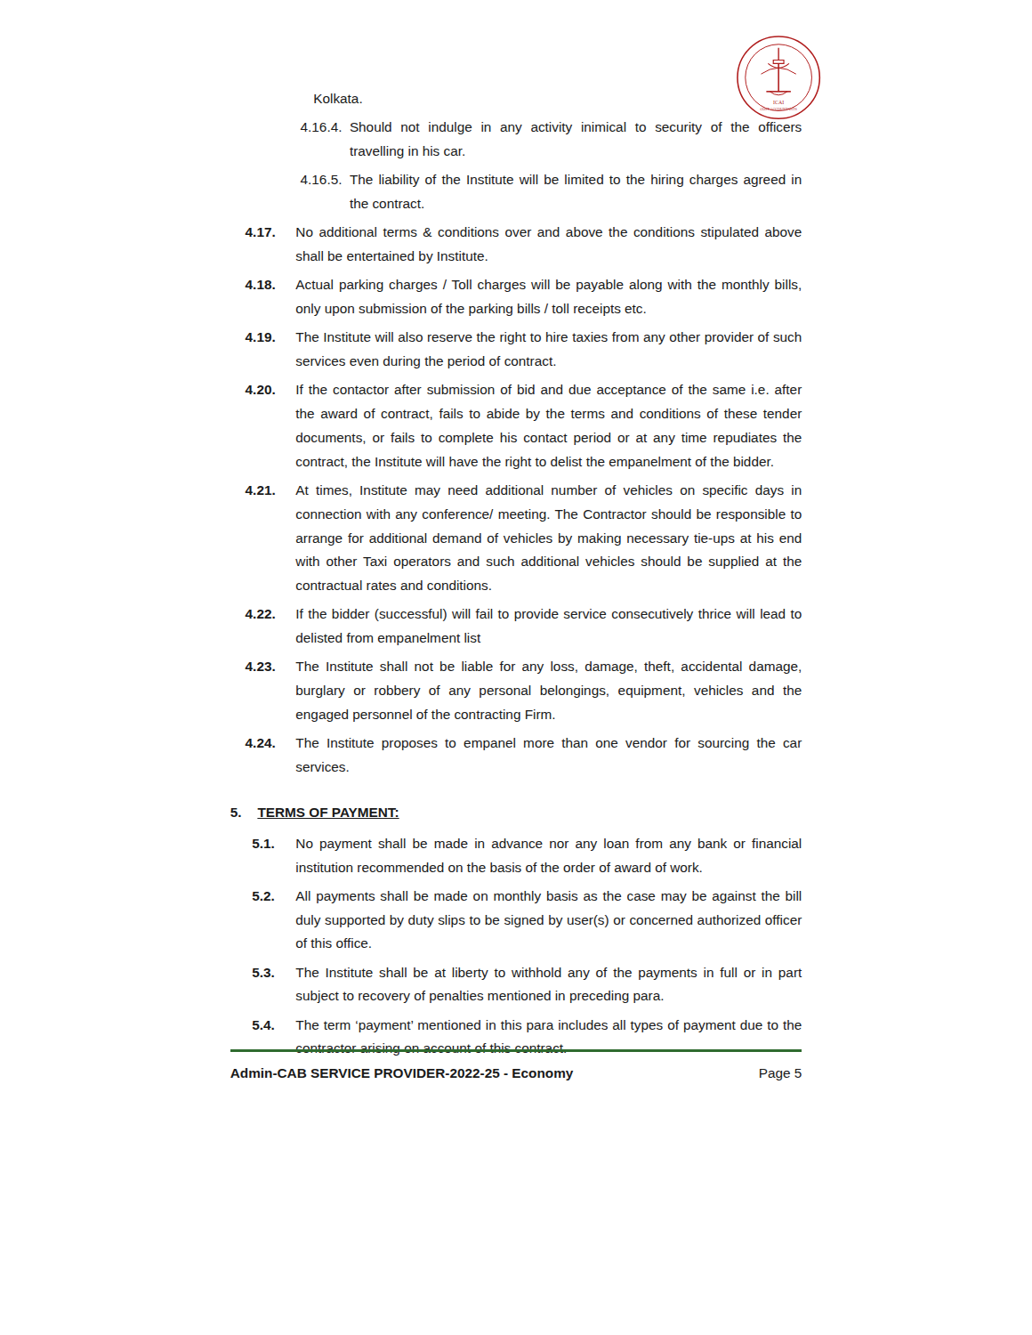ICAI COST ACCOUNTANTS
Kolkata.
4.16.4. Should not indulge in any activity inimical to security of the officers travelling in his car.
4.16.5. The liability of the Institute will be limited to the hiring charges agreed in the contract.
4.17. No additional terms & conditions over and above the conditions stipulated above shall be entertained by Institute.
4.18. Actual parking charges / Toll charges will be payable along with the monthly bills, only upon submission of the parking bills / toll receipts etc.
4.19. The Institute will also reserve the right to hire taxies from any other provider of such services even during the period of contract.
4.20. If the contactor after submission of bid and due acceptance of the same i.e. after the award of contract, fails to abide by the terms and conditions of these tender documents, or fails to complete his contact period or at any time repudiates the contract, the Institute will have the right to delist the empanelment of the bidder.
4.21. At times, Institute may need additional number of vehicles on specific days in connection with any conference/ meeting. The Contractor should be responsible to arrange for additional demand of vehicles by making necessary tie-ups at his end with other Taxi operators and such additional vehicles should be supplied at the contractual rates and conditions.
4.22. If the bidder (successful) will fail to provide service consecutively thrice will lead to delisted from empanelment list
4.23. The Institute shall not be liable for any loss, damage, theft, accidental damage, burglary or robbery of any personal belongings, equipment, vehicles and the engaged personnel of the contracting Firm.
4.24. The Institute proposes to empanel more than one vendor for sourcing the car services.
5. TERMS OF PAYMENT:
5.1. No payment shall be made in advance nor any loan from any bank or financial institution recommended on the basis of the order of award of work.
5.2. All payments shall be made on monthly basis as the case may be against the bill duly supported by duty slips to be signed by user(s) or concerned authorized officer of this office.
5.3. The Institute shall be at liberty to withhold any of the payments in full or in part subject to recovery of penalties mentioned in preceding para.
5.4. The term ‘payment’ mentioned in this para includes all types of payment due to the contractor arising on account of this contract.
Admin-CAB SERVICE PROVIDER-2022-25 - Economy Page 5